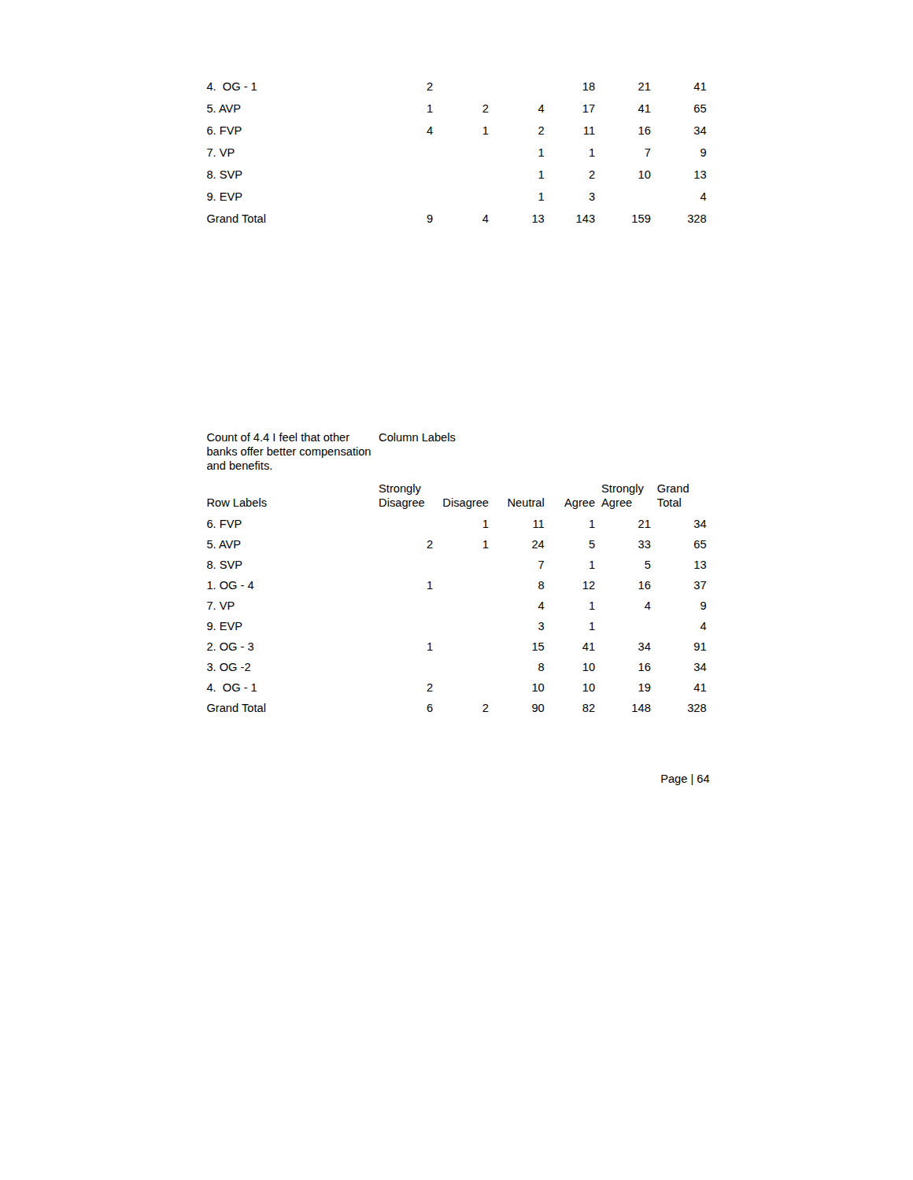| 4. OG - 1 | 2 | | | 18 | 21 | 41 |
| 5. AVP | 1 | 2 | 4 | 17 | 41 | 65 |
| 6. FVP | 4 | 1 | 2 | 11 | 16 | 34 |
| 7. VP | | | 1 | 1 | 7 | 9 |
| 8. SVP | | | 1 | 2 | 10 | 13 |
| 9. EVP | | | 1 | 3 | | 4 |
| Grand Total | 9 | 4 | 13 | 143 | 159 | 328 |
| Count of 4.4 I feel that other banks offer better compensation and benefits. | Column Labels | | | | |
| Row Labels | Strongly Disagree | Disagree | Neutral | Agree | Strongly Agree | Grand Total |
| 6. FVP | | 1 | 11 | 1 | 21 | 34 |
| 5. AVP | 2 | 1 | 24 | 5 | 33 | 65 |
| 8. SVP | | | 7 | 1 | 5 | 13 |
| 1. OG - 4 | 1 | | 8 | 12 | 16 | 37 |
| 7. VP | | | 4 | 1 | 4 | 9 |
| 9. EVP | | | 3 | 1 | | 4 |
| 2. OG - 3 | 1 | | 15 | 41 | 34 | 91 |
| 3. OG -2 | | | 8 | 10 | 16 | 34 |
| 4. OG - 1 | 2 | | 10 | 10 | 19 | 41 |
| Grand Total | 6 | 2 | 90 | 82 | 148 | 328 |
Page | 64